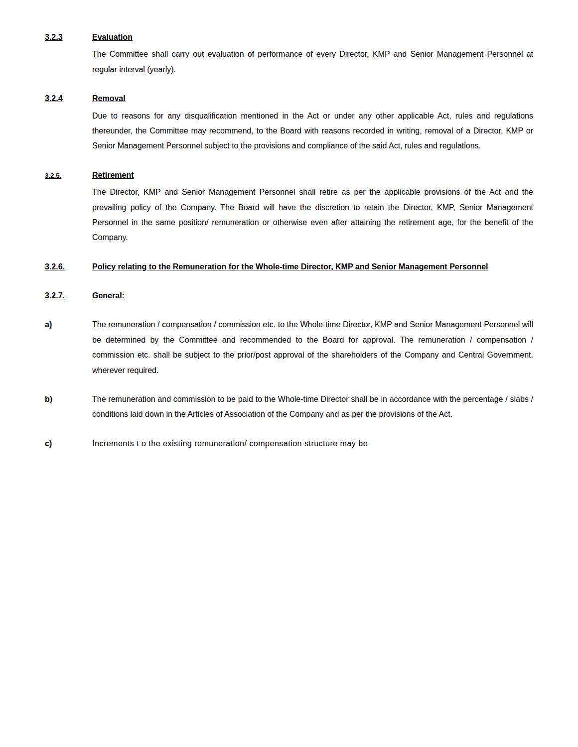3.2.3 Evaluation
The Committee shall carry out evaluation of performance of every Director, KMP and Senior Management Personnel at regular interval (yearly).
3.2.4 Removal
Due to reasons for any disqualification mentioned in the Act or under any other applicable Act, rules and regulations thereunder, the Committee may recommend, to the Board with reasons recorded in writing, removal of a Director, KMP or Senior Management Personnel subject to the provisions and compliance of the said Act, rules and regulations.
3.2.5. Retirement
The Director, KMP and Senior Management Personnel shall retire as per the applicable provisions of the Act and the prevailing policy of the Company. The Board will have the discretion to retain the Director, KMP, Senior Management Personnel in the same position/ remuneration or otherwise even after attaining the retirement age, for the benefit of the Company.
3.2.6. Policy relating to the Remuneration for the Whole-time Director, KMP and Senior Management Personnel
3.2.7. General:
a) The remuneration / compensation / commission etc. to the Whole-time Director, KMP and Senior Management Personnel will be determined by the Committee and recommended to the Board for approval. The remuneration / compensation / commission etc. shall be subject to the prior/post approval of the shareholders of the Company and Central Government, wherever required.
b) The remuneration and commission to be paid to the Whole-time Director shall be in accordance with the percentage / slabs / conditions laid down in the Articles of Association of the Company and as per the provisions of the Act.
c) Increments t o the existing remuneration/ compensation structure may be